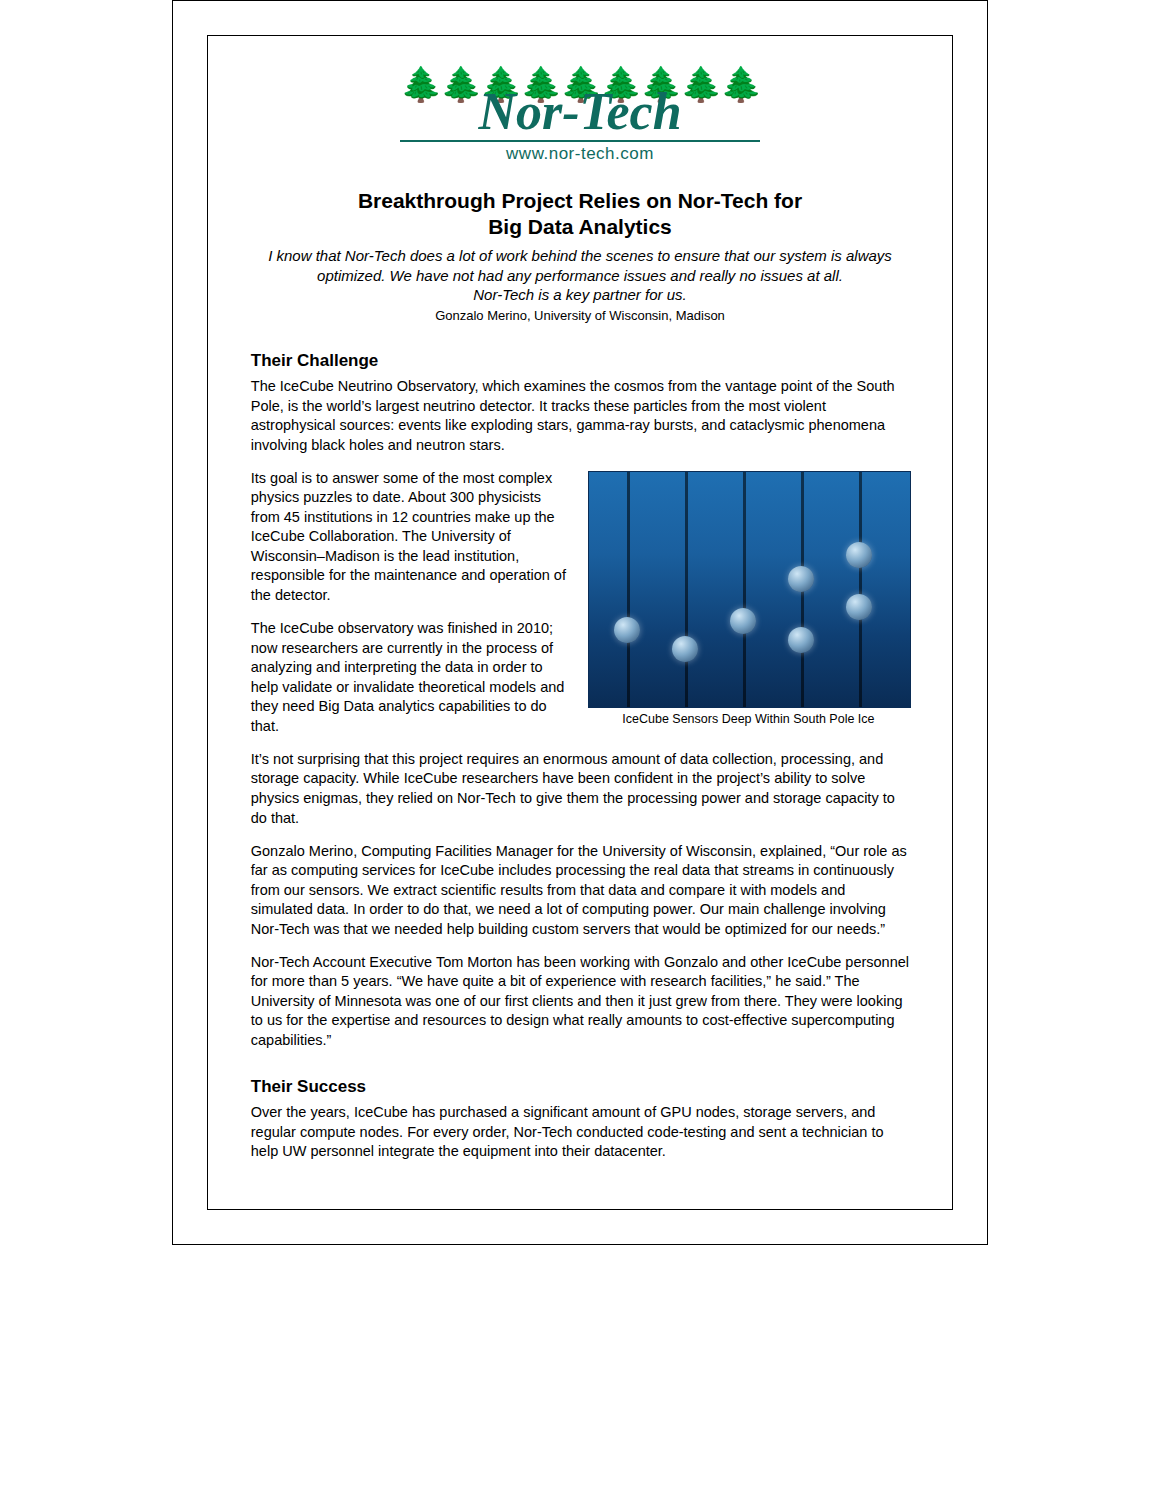🌲🌲🌲🌲🌲🌲🌲🌲🌲
Nor-Tech
www.nor-tech.com
Breakthrough Project Relies on Nor-Tech for
Big Data Analytics
I know that Nor-Tech does a lot of work behind the scenes to ensure that our system is always optimized. We have not had any performance issues and really no issues at all.
Nor-Tech is a key partner for us.
Gonzalo Merino, University of Wisconsin, Madison
Their Challenge
The IceCube Neutrino Observatory, which examines the cosmos from the vantage point of the South Pole, is the world’s largest neutrino detector. It tracks these particles from the most violent astrophysical sources: events like exploding stars, gamma-ray bursts, and cataclysmic phenomena involving black holes and neutron stars.
IceCube Sensors Deep Within South Pole Ice
Its goal is to answer some of the most complex physics puzzles to date. About 300 physicists from 45 institutions in 12 countries make up the IceCube Collaboration. The University of Wisconsin–Madison is the lead institution, responsible for the maintenance and operation of the detector.
The IceCube observatory was finished in 2010; now researchers are currently in the process of analyzing and interpreting the data in order to help validate or invalidate theoretical models and they need Big Data analytics capabilities to do that.
It’s not surprising that this project requires an enormous amount of data collection, processing, and storage capacity. While IceCube researchers have been confident in the project’s ability to solve physics enigmas, they relied on Nor-Tech to give them the processing power and storage capacity to do that.
Gonzalo Merino, Computing Facilities Manager for the University of Wisconsin, explained, “Our role as far as computing services for IceCube includes processing the real data that streams in continuously from our sensors. We extract scientific results from that data and compare it with models and simulated data. In order to do that, we need a lot of computing power. Our main challenge involving Nor-Tech was that we needed help building custom servers that would be optimized for our needs.”
Nor-Tech Account Executive Tom Morton has been working with Gonzalo and other IceCube personnel for more than 5 years. “We have quite a bit of experience with research facilities,” he said.” The University of Minnesota was one of our first clients and then it just grew from there. They were looking to us for the expertise and resources to design what really amounts to cost-effective supercomputing capabilities.”
Their Success
Over the years, IceCube has purchased a significant amount of GPU nodes, storage servers, and regular compute nodes. For every order, Nor-Tech conducted code-testing and sent a technician to help UW personnel integrate the equipment into their datacenter.